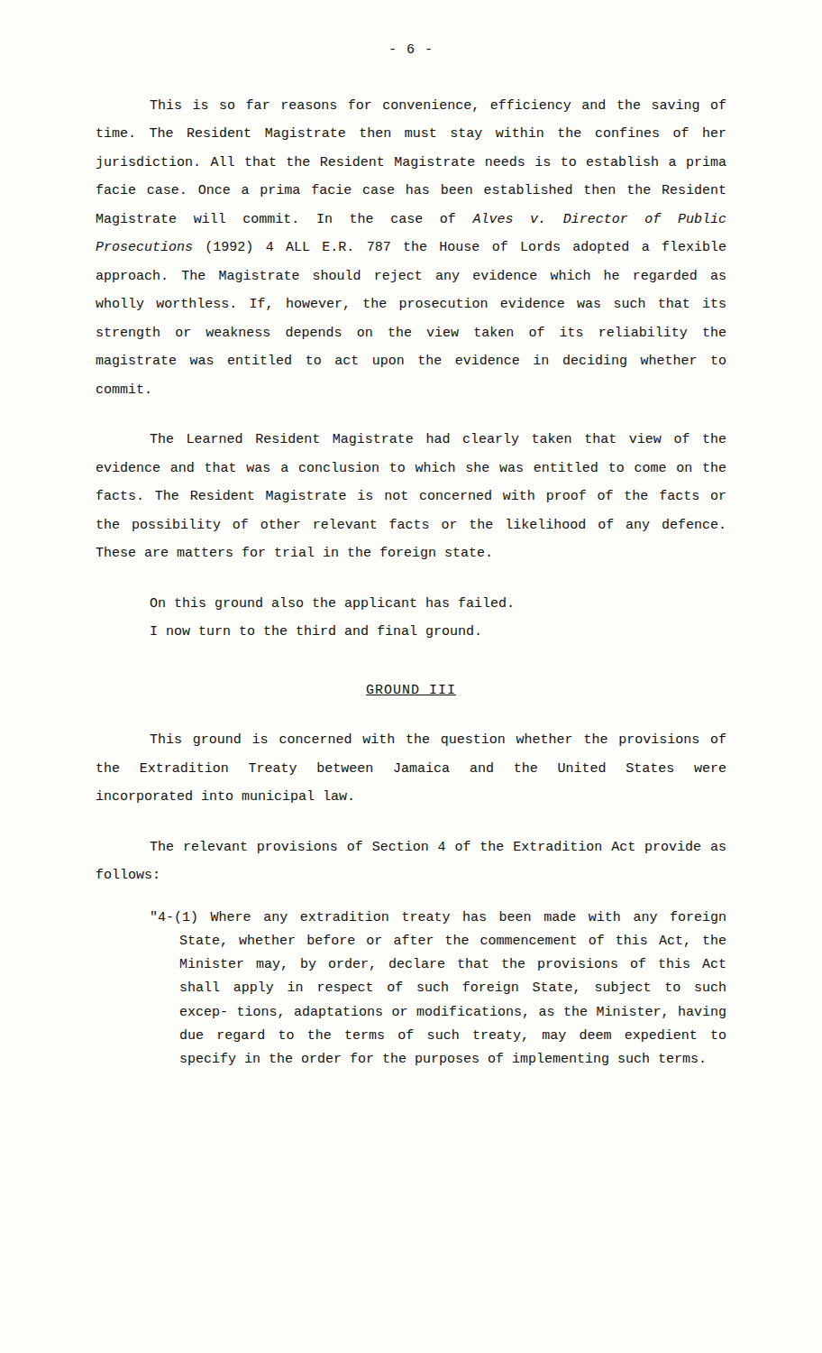- 6 -
This is so far reasons for convenience, efficiency and the saving of time. The Resident Magistrate then must stay within the confines of her jurisdiction. All that the Resident Magistrate needs is to establish a prima facie case. Once a prima facie case has been established then the Resident Magistrate will commit. In the case of Alves v. Director of Public Prosecutions (1992) 4 ALL E.R. 787 the House of Lords adopted a flexible approach. The Magistrate should reject any evidence which he regarded as wholly worthless. If, however, the prosecution evidence was such that its strength or weakness depends on the view taken of its reliability the magistrate was entitled to act upon the evidence in deciding whether to commit.
The Learned Resident Magistrate had clearly taken that view of the evidence and that was a conclusion to which she was entitled to come on the facts. The Resident Magistrate is not concerned with proof of the facts or the possibility of other relevant facts or the likelihood of any defence. These are matters for trial in the foreign state.
On this ground also the applicant has failed.
I now turn to the third and final ground.
GROUND III
This ground is concerned with the question whether the provisions of the Extradition Treaty between Jamaica and the United States were incorporated into municipal law.
The relevant provisions of Section 4 of the Extradition Act provide as follows:
"4-(1) Where any extradition treaty has been made with any foreign State, whether before or after the commencement of this Act, the Minister may, by order, declare that the provisions of this Act shall apply in respect of such foreign State, subject to such excep- tions, adaptations or modifications, as the Minister, having due regard to the terms of such treaty, may deem expedient to specify in the order for the purposes of implementing such terms.